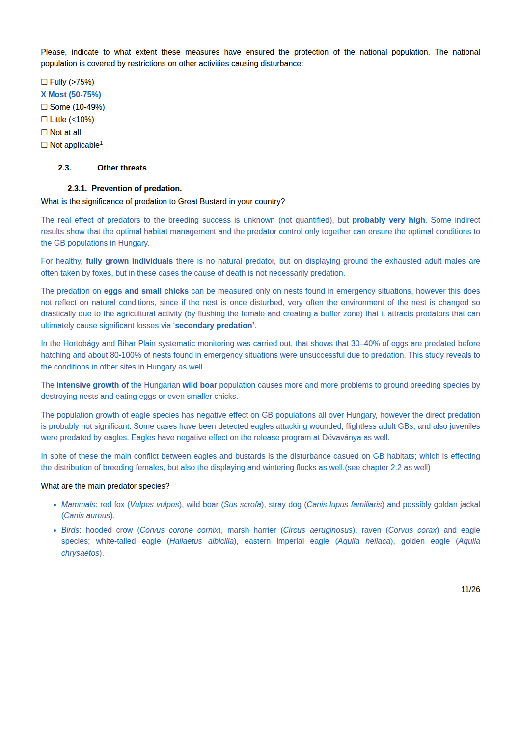Please, indicate to what extent these measures have ensured the protection of the national population. The national population is covered by restrictions on other activities causing disturbance:
☐ Fully (>75%)
X Most (50-75%)
☐ Some (10-49%)
☐ Little (<10%)
☐ Not at all
☐ Not applicable1
2.3. Other threats
2.3.1. Prevention of predation.
What is the significance of predation to Great Bustard in your country?
The real effect of predators to the breeding success is unknown (not quantified), but probably very high. Some indirect results show that the optimal habitat management and the predator control only together can ensure the optimal conditions to the GB populations in Hungary.
For healthy, fully grown individuals there is no natural predator, but on displaying ground the exhausted adult males are often taken by foxes, but in these cases the cause of death is not necessarily predation.
The predation on eggs and small chicks can be measured only on nests found in emergency situations, however this does not reflect on natural conditions, since if the nest is once disturbed, very often the environment of the nest is changed so drastically due to the agricultural activity (by flushing the female and creating a buffer zone) that it attracts predators that can ultimately cause significant losses via ‘secondary predation’.
In the Hortobágy and Bihar Plain systematic monitoring was carried out, that shows that 30–40% of eggs are predated before hatching and about 80-100% of nests found in emergency situations were unsuccessful due to predation. This study reveals to the conditions in other sites in Hungary as well.
The intensive growth of the Hungarian wild boar population causes more and more problems to ground breeding species by destroying nests and eating eggs or even smaller chicks.
The population growth of eagle species has negative effect on GB populations all over Hungary, however the direct predation is probably not significant. Some cases have been detected eagles attacking wounded, flightless adult GBs, and also juveniles were predated by eagles. Eagles have negative effect on the release program at Dévaványa as well.
In spite of these the main conflict between eagles and bustards is the disturbance casued on GB habitats; which is effecting the distribution of breeding females, but also the displaying and wintering flocks as well.(see chapter 2.2 as well)
What are the main predator species?
Mammals: red fox (Vulpes vulpes), wild boar (Sus scrofa), stray dog (Canis lupus familiaris) and possibly goldan jackal (Canis aureus).
Birds: hooded crow (Corvus corone cornix), marsh harrier (Circus aeruginosus), raven (Corvus corax) and eagle species; white-tailed eagle (Haliaetus albicilla), eastern imperial eagle (Aquila heliaca), golden eagle (Aquila chrysaetos).
11/26